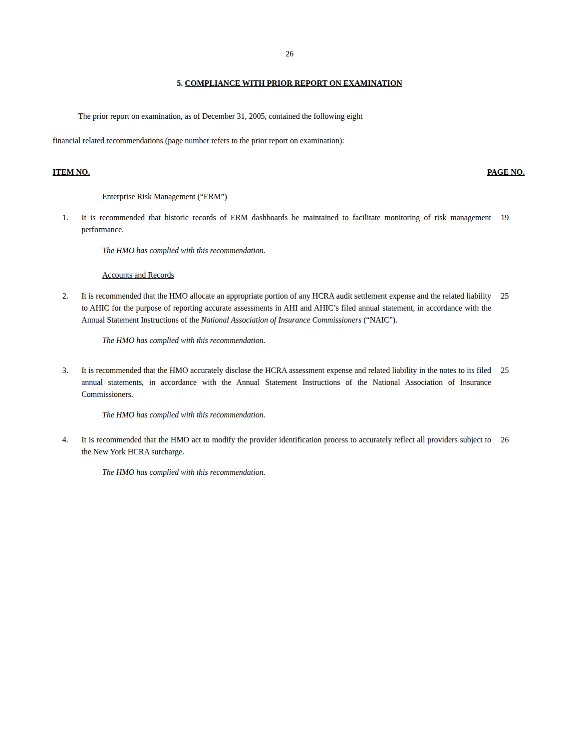26
5. COMPLIANCE WITH PRIOR REPORT ON EXAMINATION
The prior report on examination, as of December 31, 2005, contained the following eight
financial related recommendations (page number refers to the prior report on examination):
ITEM NO. PAGE NO.
Enterprise Risk Management (“ERM”)
1.
It is recommended that historic records of ERM dashboards be maintained to facilitate monitoring of risk management performance.
19
The HMO has complied with this recommendation.
Accounts and Records
2.
It is recommended that the HMO allocate an appropriate portion of any HCRA audit settlement expense and the related liability to AHIC for the purpose of reporting accurate assessments in AHI and AHIC’s filed annual statement, in accordance with the Annual Statement Instructions of the National Association of Insurance Commissioners (“NAIC”).
25
The HMO has complied with this recommendation.
3.
It is recommended that the HMO accurately disclose the HCRA assessment expense and related liability in the notes to its filed annual statements, in accordance with the Annual Statement Instructions of the National Association of Insurance Commissioners.
25
The HMO has complied with this recommendation.
4.
It is recommended that the HMO act to modify the provider identification process to accurately reflect all providers subject to the New York HCRA surcharge.
26
The HMO has complied with this recommendation.